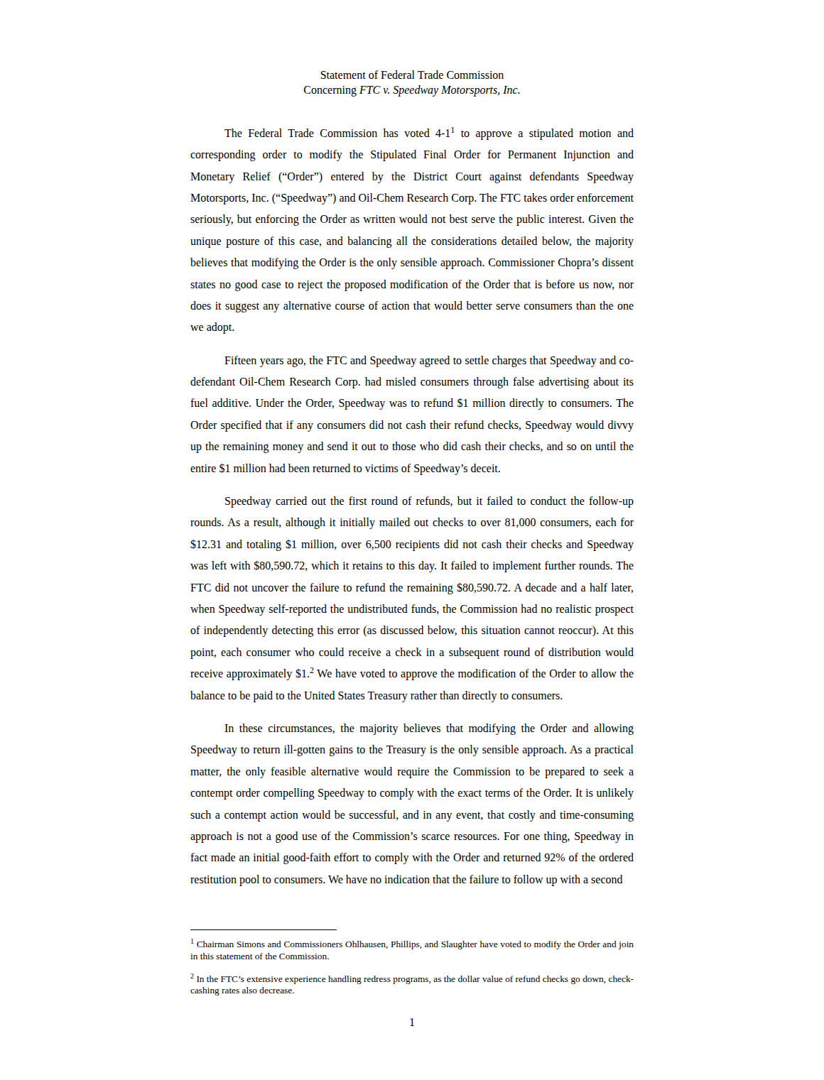Statement of Federal Trade Commission Concerning FTC v. Speedway Motorsports, Inc.
The Federal Trade Commission has voted 4-11 to approve a stipulated motion and corresponding order to modify the Stipulated Final Order for Permanent Injunction and Monetary Relief (“Order”) entered by the District Court against defendants Speedway Motorsports, Inc. (“Speedway”) and Oil-Chem Research Corp. The FTC takes order enforcement seriously, but enforcing the Order as written would not best serve the public interest. Given the unique posture of this case, and balancing all the considerations detailed below, the majority believes that modifying the Order is the only sensible approach. Commissioner Chopra’s dissent states no good case to reject the proposed modification of the Order that is before us now, nor does it suggest any alternative course of action that would better serve consumers than the one we adopt.
Fifteen years ago, the FTC and Speedway agreed to settle charges that Speedway and co-defendant Oil-Chem Research Corp. had misled consumers through false advertising about its fuel additive. Under the Order, Speedway was to refund $1 million directly to consumers. The Order specified that if any consumers did not cash their refund checks, Speedway would divvy up the remaining money and send it out to those who did cash their checks, and so on until the entire $1 million had been returned to victims of Speedway’s deceit.
Speedway carried out the first round of refunds, but it failed to conduct the follow-up rounds. As a result, although it initially mailed out checks to over 81,000 consumers, each for $12.31 and totaling $1 million, over 6,500 recipients did not cash their checks and Speedway was left with $80,590.72, which it retains to this day. It failed to implement further rounds. The FTC did not uncover the failure to refund the remaining $80,590.72. A decade and a half later, when Speedway self-reported the undistributed funds, the Commission had no realistic prospect of independently detecting this error (as discussed below, this situation cannot reoccur). At this point, each consumer who could receive a check in a subsequent round of distribution would receive approximately $1.2 We have voted to approve the modification of the Order to allow the balance to be paid to the United States Treasury rather than directly to consumers.
In these circumstances, the majority believes that modifying the Order and allowing Speedway to return ill-gotten gains to the Treasury is the only sensible approach. As a practical matter, the only feasible alternative would require the Commission to be prepared to seek a contempt order compelling Speedway to comply with the exact terms of the Order. It is unlikely such a contempt action would be successful, and in any event, that costly and time-consuming approach is not a good use of the Commission’s scarce resources. For one thing, Speedway in fact made an initial good-faith effort to comply with the Order and returned 92% of the ordered restitution pool to consumers. We have no indication that the failure to follow up with a second
1 Chairman Simons and Commissioners Ohlhausen, Phillips, and Slaughter have voted to modify the Order and join in this statement of the Commission.
2 In the FTC’s extensive experience handling redress programs, as the dollar value of refund checks go down, check-cashing rates also decrease.
1